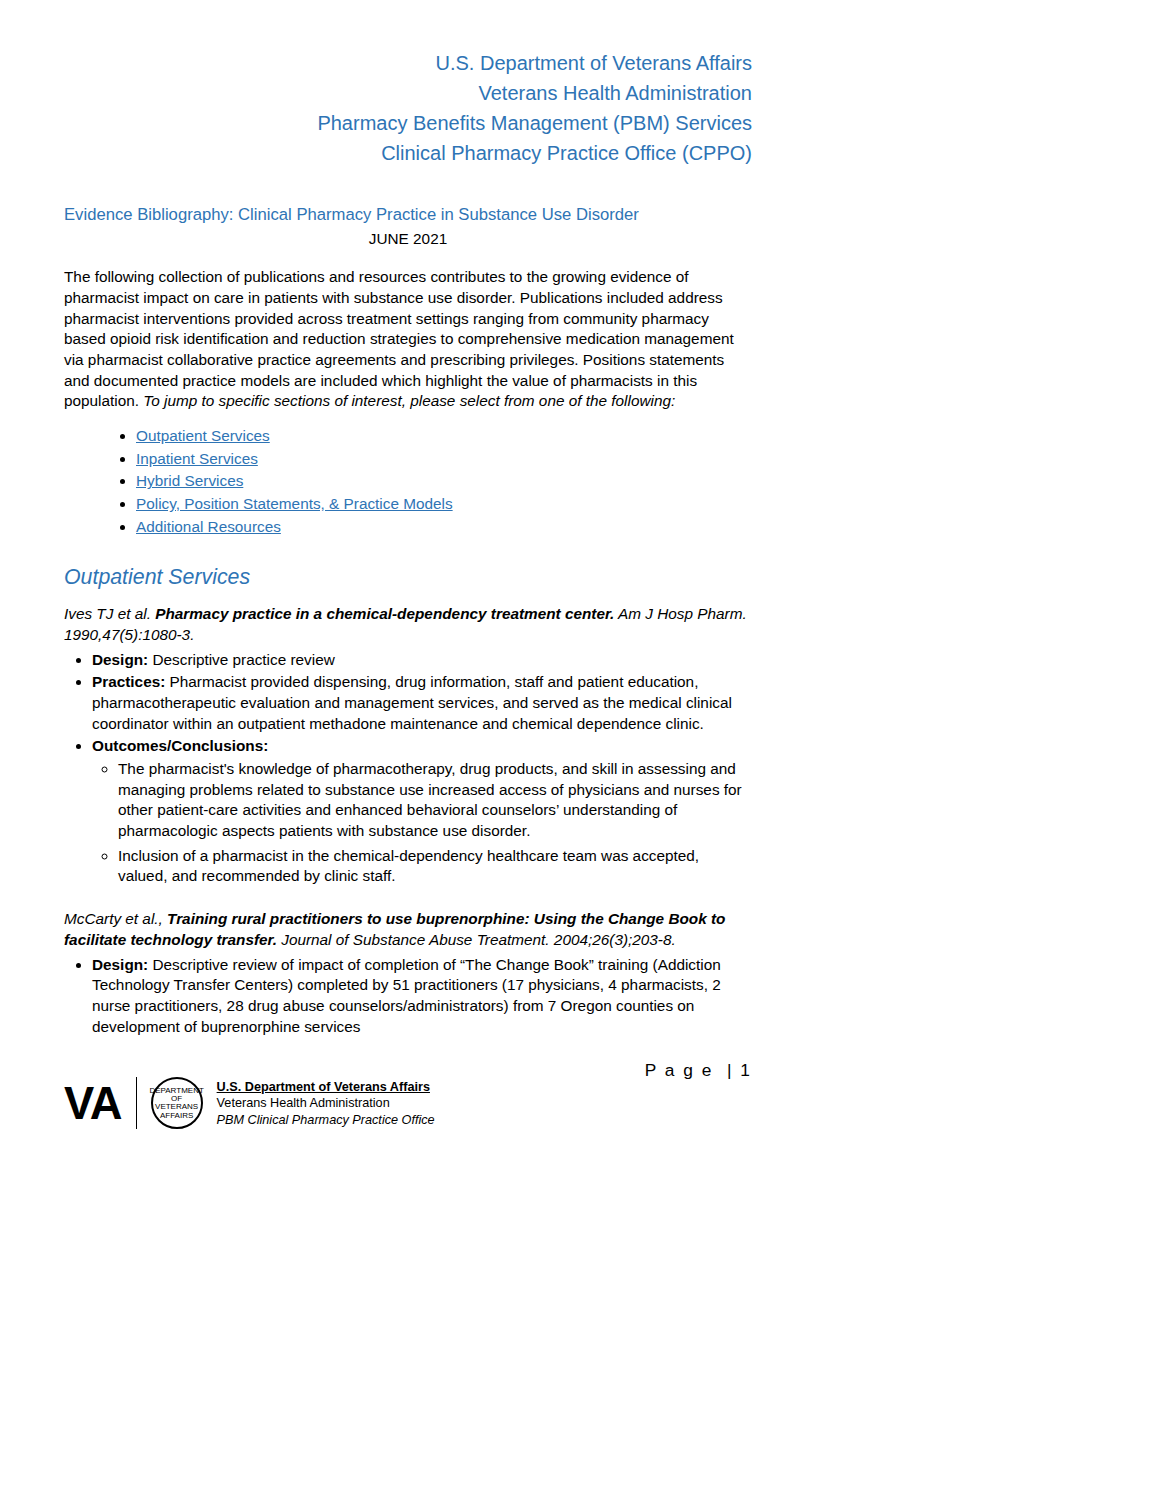U.S. Department of Veterans Affairs
Veterans Health Administration
Pharmacy Benefits Management (PBM) Services
Clinical Pharmacy Practice Office (CPPO)
Evidence Bibliography: Clinical Pharmacy Practice in Substance Use Disorder
JUNE 2021
The following collection of publications and resources contributes to the growing evidence of pharmacist impact on care in patients with substance use disorder. Publications included address pharmacist interventions provided across treatment settings ranging from community pharmacy based opioid risk identification and reduction strategies to comprehensive medication management via pharmacist collaborative practice agreements and prescribing privileges. Positions statements and documented practice models are included which highlight the value of pharmacists in this population. To jump to specific sections of interest, please select from one of the following:
Outpatient Services
Inpatient Services
Hybrid Services
Policy, Position Statements, & Practice Models
Additional Resources
Outpatient Services
Ives TJ et al. Pharmacy practice in a chemical-dependency treatment center. Am J Hosp Pharm. 1990,47(5):1080-3.
Design: Descriptive practice review
Practices: Pharmacist provided dispensing, drug information, staff and patient education, pharmacotherapeutic evaluation and management services, and served as the medical clinical coordinator within an outpatient methadone maintenance and chemical dependence clinic.
Outcomes/Conclusions:
The pharmacist's knowledge of pharmacotherapy, drug products, and skill in assessing and managing problems related to substance use increased access of physicians and nurses for other patient-care activities and enhanced behavioral counselors’ understanding of pharmacologic aspects patients with substance use disorder.
Inclusion of a pharmacist in the chemical-dependency healthcare team was accepted, valued, and recommended by clinic staff.
McCarty et al., Training rural practitioners to use buprenorphine: Using the Change Book to facilitate technology transfer. Journal of Substance Abuse Treatment. 2004;26(3);203-8.
Design: Descriptive review of impact of completion of “The Change Book” training (Addiction Technology Transfer Centers) completed by 51 practitioners (17 physicians, 4 pharmacists, 2 nurse practitioners, 28 drug abuse counselors/administrators) from 7 Oregon counties on development of buprenorphine services
VA
DEPARTMENT
OF
VETERANS
AFFAIRS
U.S. Department of Veterans Affairs
Veterans Health Administration
PBM Clinical Pharmacy Practice Office
P a g e | 1